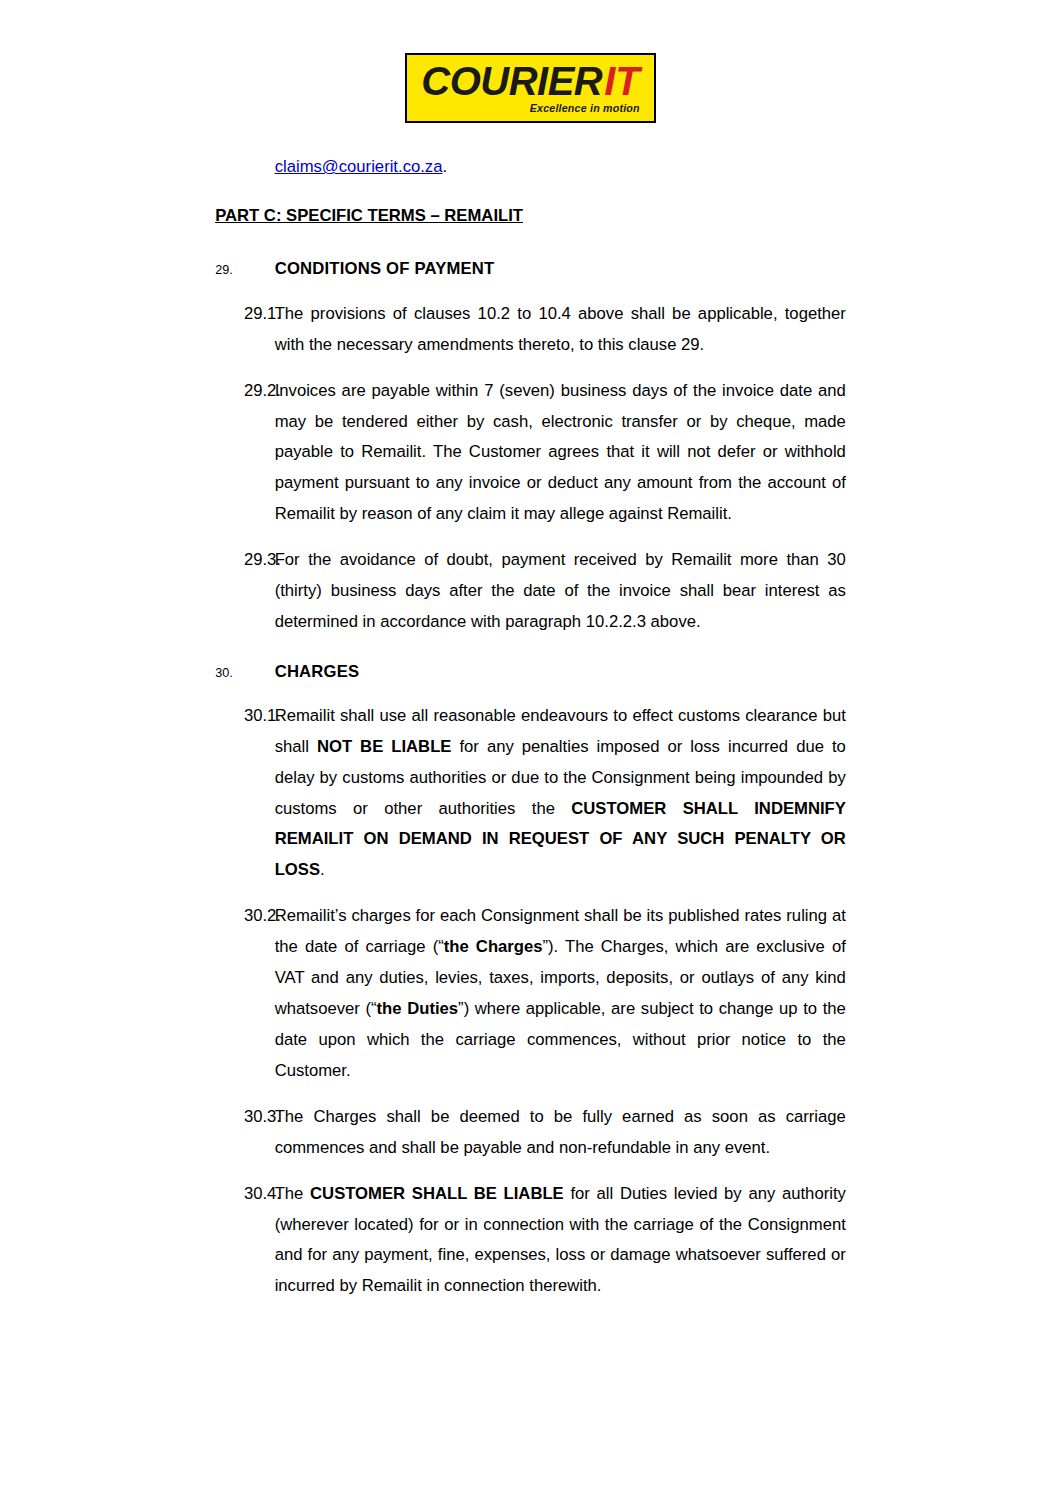COURIER IT Excellence in motion
claims@courierit.co.za.
PART C: SPECIFIC TERMS – REMAILIT
29. CONDITIONS OF PAYMENT
29.1. The provisions of clauses 10.2 to 10.4 above shall be applicable, together with the necessary amendments thereto, to this clause 29.
29.2. Invoices are payable within 7 (seven) business days of the invoice date and may be tendered either by cash, electronic transfer or by cheque, made payable to Remailit. The Customer agrees that it will not defer or withhold payment pursuant to any invoice or deduct any amount from the account of Remailit by reason of any claim it may allege against Remailit.
29.3. For the avoidance of doubt, payment received by Remailit more than 30 (thirty) business days after the date of the invoice shall bear interest as determined in accordance with paragraph 10.2.2.3 above.
30. CHARGES
30.1. Remailit shall use all reasonable endeavours to effect customs clearance but shall NOT BE LIABLE for any penalties imposed or loss incurred due to delay by customs authorities or due to the Consignment being impounded by customs or other authorities the CUSTOMER SHALL INDEMNIFY REMAILIT ON DEMAND IN REQUEST OF ANY SUCH PENALTY OR LOSS.
30.2. Remailit’s charges for each Consignment shall be its published rates ruling at the date of carriage (“the Charges”). The Charges, which are exclusive of VAT and any duties, levies, taxes, imports, deposits, or outlays of any kind whatsoever (“the Duties”) where applicable, are subject to change up to the date upon which the carriage commences, without prior notice to the Customer.
30.3. The Charges shall be deemed to be fully earned as soon as carriage commences and shall be payable and non-refundable in any event.
30.4. The CUSTOMER SHALL BE LIABLE for all Duties levied by any authority (wherever located) for or in connection with the carriage of the Consignment and for any payment, fine, expenses, loss or damage whatsoever suffered or incurred by Remailit in connection therewith.